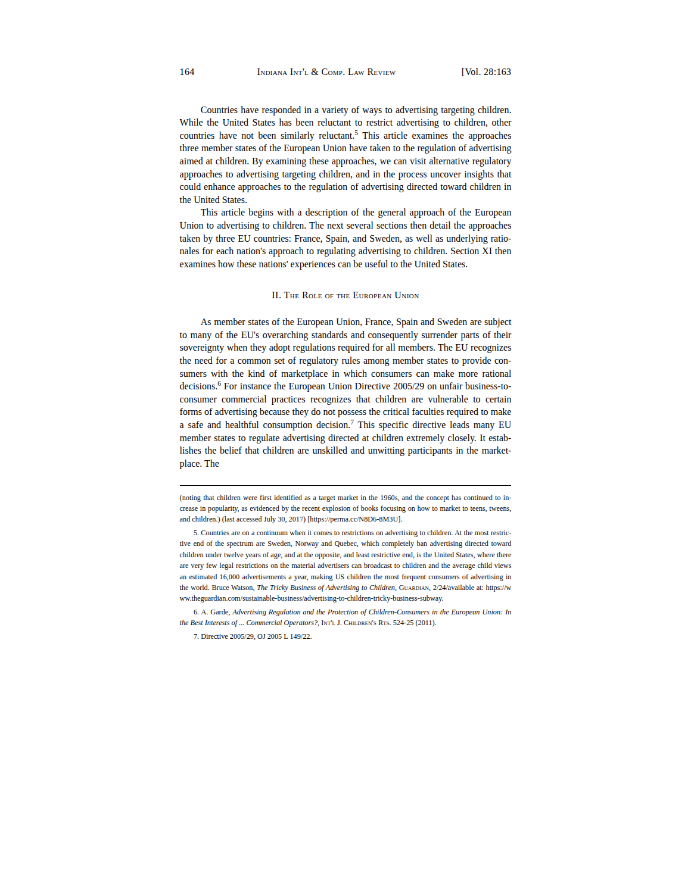164 Indiana Int'l & Comp. Law Review [Vol. 28:163
Countries have responded in a variety of ways to advertising targeting children. While the United States has been reluctant to restrict advertising to children, other countries have not been similarly reluctant.5 This article examines the approaches three member states of the European Union have taken to the regulation of advertising aimed at children. By examining these approaches, we can visit alternative regulatory approaches to advertising targeting children, and in the process uncover insights that could enhance approaches to the regulation of advertising directed toward children in the United States.
This article begins with a description of the general approach of the European Union to advertising to children. The next several sections then detail the approaches taken by three EU countries: France, Spain, and Sweden, as well as underlying rationales for each nation's approach to regulating advertising to children. Section XI then examines how these nations' experiences can be useful to the United States.
II. The Role of the European Union
As member states of the European Union, France, Spain and Sweden are subject to many of the EU's overarching standards and consequently surrender parts of their sovereignty when they adopt regulations required for all members. The EU recognizes the need for a common set of regulatory rules among member states to provide consumers with the kind of marketplace in which consumers can make more rational decisions.6 For instance the European Union Directive 2005/29 on unfair business-to-consumer commercial practices recognizes that children are vulnerable to certain forms of advertising because they do not possess the critical faculties required to make a safe and healthful consumption decision.7 This specific directive leads many EU member states to regulate advertising directed at children extremely closely. It establishes the belief that children are unskilled and unwitting participants in the marketplace. The
(noting that children were first identified as a target market in the 1960s, and the concept has continued to increase in popularity, as evidenced by the recent explosion of books focusing on how to market to teens, tweens, and children.) (last accessed July 30, 2017) [https://perma.cc/N8D6-8M3U].
5. Countries are on a continuum when it comes to restrictions on advertising to children. At the most restrictive end of the spectrum are Sweden, Norway and Quebec, which completely ban advertising directed toward children under twelve years of age, and at the opposite, and least restrictive end, is the United States, where there are very few legal restrictions on the material advertisers can broadcast to children and the average child views an estimated 16,000 advertisements a year, making US children the most frequent consumers of advertising in the world. Bruce Watson, The Tricky Business of Advertising to Children, Guardian, 2/24/available at: https://www.theguardian.com/sustainable-business/advertising-to-children-tricky-business-subway.
6. A. Garde, Advertising Regulation and the Protection of Children-Consumers in the European Union: In the Best Interests of ... Commercial Operators?, Int'l J. Children's Rts. 524-25 (2011).
7. Directive 2005/29, OJ 2005 L 149/22.